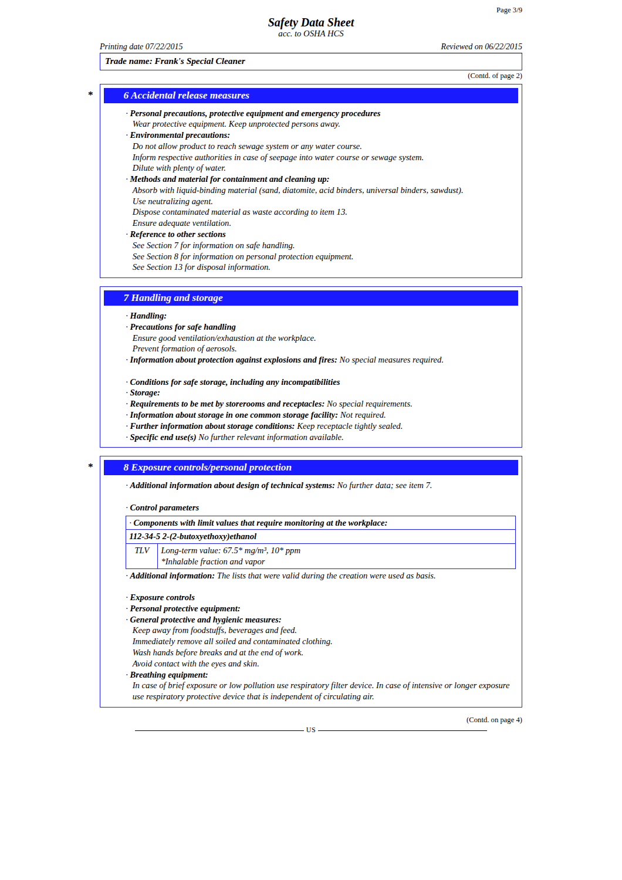Page 3/9
Safety Data Sheet
acc. to OSHA HCS
Printing date 07/22/2015 Reviewed on 06/22/2015
Trade name: Frank's Special Cleaner
(Contd. of page 2)
*
6 Accidental release measures
· Personal precautions, protective equipment and emergency procedures
Wear protective equipment. Keep unprotected persons away.
· Environmental precautions:
Do not allow product to reach sewage system or any water course.
Inform respective authorities in case of seepage into water course or sewage system.
Dilute with plenty of water.
· Methods and material for containment and cleaning up:
Absorb with liquid-binding material (sand, diatomite, acid binders, universal binders, sawdust).
Use neutralizing agent.
Dispose contaminated material as waste according to item 13.
Ensure adequate ventilation.
· Reference to other sections
See Section 7 for information on safe handling.
See Section 8 for information on personal protection equipment.
See Section 13 for disposal information.
7 Handling and storage
· Handling:
· Precautions for safe handling
Ensure good ventilation/exhaustion at the workplace.
Prevent formation of aerosols.
· Information about protection against explosions and fires: No special measures required.
· Conditions for safe storage, including any incompatibilities
· Storage:
· Requirements to be met by storerooms and receptacles: No special requirements.
· Information about storage in one common storage facility: Not required.
· Further information about storage conditions: Keep receptacle tightly sealed.
· Specific end use(s) No further relevant information available.
*
8 Exposure controls/personal protection
· Additional information about design of technical systems: No further data; see item 7.
· Control parameters
| · Components with limit values that require monitoring at the workplace: |
| 112-34-5 2-(2-butoxyethoxy)ethanol |
| TLV | Long-term value: 67.5* mg/m³, 10* ppm *Inhalable fraction and vapor |
· Additional information: The lists that were valid during the creation were used as basis.
· Exposure controls
· Personal protective equipment:
· General protective and hygienic measures:
Keep away from foodstuffs, beverages and feed.
Immediately remove all soiled and contaminated clothing.
Wash hands before breaks and at the end of work.
Avoid contact with the eyes and skin.
· Breathing equipment:
In case of brief exposure or low pollution use respiratory filter device. In case of intensive or longer exposure use respiratory protective device that is independent of circulating air.
(Contd. on page 4)
US